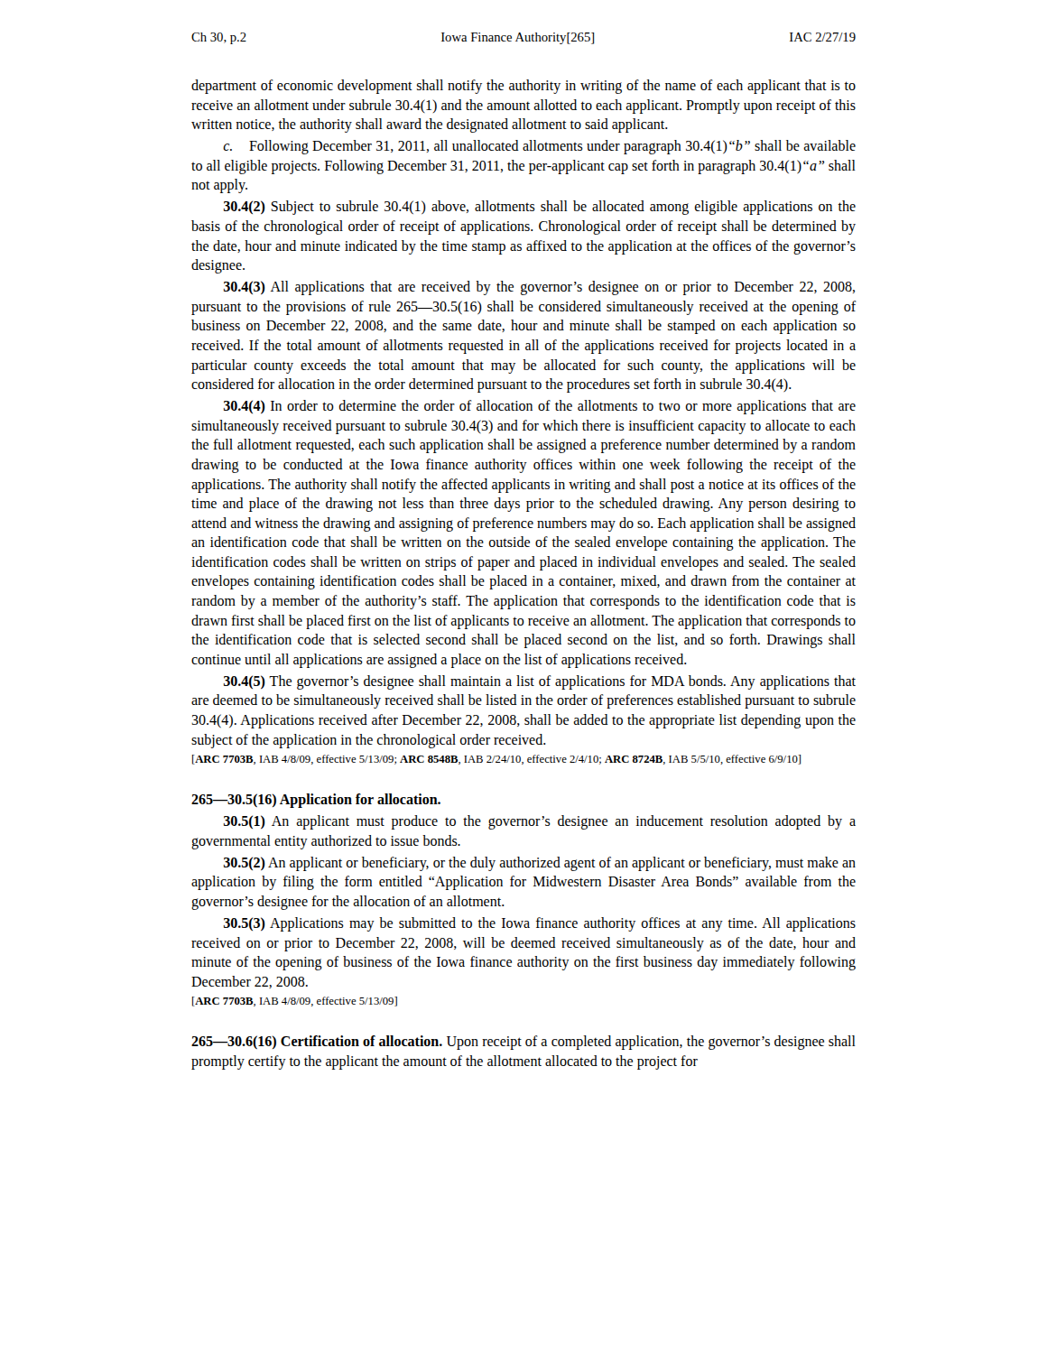Ch 30, p.2
Iowa Finance Authority[265]
IAC 2/27/19
department of economic development shall notify the authority in writing of the name of each applicant that is to receive an allotment under subrule 30.4(1) and the amount allotted to each applicant. Promptly upon receipt of this written notice, the authority shall award the designated allotment to said applicant.
c. Following December 31, 2011, all unallocated allotments under paragraph 30.4(1)“b” shall be available to all eligible projects. Following December 31, 2011, the per-applicant cap set forth in paragraph 30.4(1)“a” shall not apply.
30.4(2) Subject to subrule 30.4(1) above, allotments shall be allocated among eligible applications on the basis of the chronological order of receipt of applications. Chronological order of receipt shall be determined by the date, hour and minute indicated by the time stamp as affixed to the application at the offices of the governor’s designee.
30.4(3) All applications that are received by the governor’s designee on or prior to December 22, 2008, pursuant to the provisions of rule 265—30.5(16) shall be considered simultaneously received at the opening of business on December 22, 2008, and the same date, hour and minute shall be stamped on each application so received. If the total amount of allotments requested in all of the applications received for projects located in a particular county exceeds the total amount that may be allocated for such county, the applications will be considered for allocation in the order determined pursuant to the procedures set forth in subrule 30.4(4).
30.4(4) In order to determine the order of allocation of the allotments to two or more applications that are simultaneously received pursuant to subrule 30.4(3) and for which there is insufficient capacity to allocate to each the full allotment requested, each such application shall be assigned a preference number determined by a random drawing to be conducted at the Iowa finance authority offices within one week following the receipt of the applications. The authority shall notify the affected applicants in writing and shall post a notice at its offices of the time and place of the drawing not less than three days prior to the scheduled drawing. Any person desiring to attend and witness the drawing and assigning of preference numbers may do so. Each application shall be assigned an identification code that shall be written on the outside of the sealed envelope containing the application. The identification codes shall be written on strips of paper and placed in individual envelopes and sealed. The sealed envelopes containing identification codes shall be placed in a container, mixed, and drawn from the container at random by a member of the authority’s staff. The application that corresponds to the identification code that is drawn first shall be placed first on the list of applicants to receive an allotment. The application that corresponds to the identification code that is selected second shall be placed second on the list, and so forth. Drawings shall continue until all applications are assigned a place on the list of applications received.
30.4(5) The governor’s designee shall maintain a list of applications for MDA bonds. Any applications that are deemed to be simultaneously received shall be listed in the order of preferences established pursuant to subrule 30.4(4). Applications received after December 22, 2008, shall be added to the appropriate list depending upon the subject of the application in the chronological order received.
[ARC 7703B, IAB 4/8/09, effective 5/13/09; ARC 8548B, IAB 2/24/10, effective 2/4/10; ARC 8724B, IAB 5/5/10, effective 6/9/10]
265—30.5(16) Application for allocation.
30.5(1) An applicant must produce to the governor’s designee an inducement resolution adopted by a governmental entity authorized to issue bonds.
30.5(2) An applicant or beneficiary, or the duly authorized agent of an applicant or beneficiary, must make an application by filing the form entitled “Application for Midwestern Disaster Area Bonds” available from the governor’s designee for the allocation of an allotment.
30.5(3) Applications may be submitted to the Iowa finance authority offices at any time. All applications received on or prior to December 22, 2008, will be deemed received simultaneously as of the date, hour and minute of the opening of business of the Iowa finance authority on the first business day immediately following December 22, 2008.
[ARC 7703B, IAB 4/8/09, effective 5/13/09]
265—30.6(16) Certification of allocation. Upon receipt of a completed application, the governor’s designee shall promptly certify to the applicant the amount of the allotment allocated to the project for